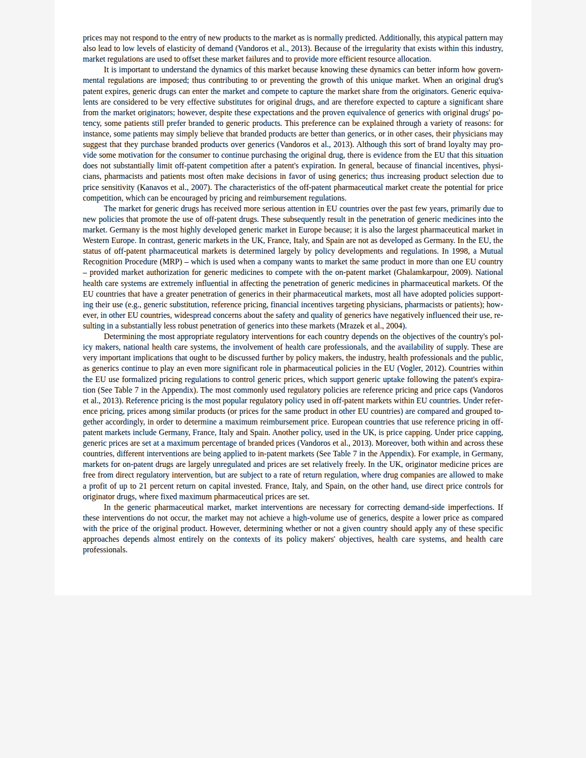prices may not respond to the entry of new products to the market as is normally predicted. Additionally, this atypical pattern may also lead to low levels of elasticity of demand (Vandoros et al., 2013). Because of the irregularity that exists within this industry, market regulations are used to offset these market failures and to provide more efficient resource allocation.
It is important to understand the dynamics of this market because knowing these dynamics can better inform how governmental regulations are imposed; thus contributing to or preventing the growth of this unique market. When an original drug's patent expires, generic drugs can enter the market and compete to capture the market share from the originators. Generic equivalents are considered to be very effective substitutes for original drugs, and are therefore expected to capture a significant share from the market originators; however, despite these expectations and the proven equivalence of generics with original drugs' potency, some patients still prefer branded to generic products. This preference can be explained through a variety of reasons: for instance, some patients may simply believe that branded products are better than generics, or in other cases, their physicians may suggest that they purchase branded products over generics (Vandoros et al., 2013). Although this sort of brand loyalty may provide some motivation for the consumer to continue purchasing the original drug, there is evidence from the EU that this situation does not substantially limit off-patent competition after a patent's expiration. In general, because of financial incentives, physicians, pharmacists and patients most often make decisions in favor of using generics; thus increasing product selection due to price sensitivity (Kanavos et al., 2007). The characteristics of the off-patent pharmaceutical market create the potential for price competition, which can be encouraged by pricing and reimbursement regulations.
The market for generic drugs has received more serious attention in EU countries over the past few years, primarily due to new policies that promote the use of off-patent drugs. These subsequently result in the penetration of generic medicines into the market. Germany is the most highly developed generic market in Europe because; it is also the largest pharmaceutical market in Western Europe. In contrast, generic markets in the UK, France, Italy, and Spain are not as developed as Germany. In the EU, the status of off-patent pharmaceutical markets is determined largely by policy developments and regulations. In 1998, a Mutual Recognition Procedure (MRP) – which is used when a company wants to market the same product in more than one EU country – provided market authorization for generic medicines to compete with the on-patent market (Ghalamkarpour, 2009). National health care systems are extremely influential in affecting the penetration of generic medicines in pharmaceutical markets. Of the EU countries that have a greater penetration of generics in their pharmaceutical markets, most all have adopted policies supporting their use (e.g., generic substitution, reference pricing, financial incentives targeting physicians, pharmacists or patients); however, in other EU countries, widespread concerns about the safety and quality of generics have negatively influenced their use, resulting in a substantially less robust penetration of generics into these markets (Mrazek et al., 2004).
Determining the most appropriate regulatory interventions for each country depends on the objectives of the country's policy makers, national health care systems, the involvement of health care professionals, and the availability of supply. These are very important implications that ought to be discussed further by policy makers, the industry, health professionals and the public, as generics continue to play an even more significant role in pharmaceutical policies in the EU (Vogler, 2012). Countries within the EU use formalized pricing regulations to control generic prices, which support generic uptake following the patent's expiration (See Table 7 in the Appendix). The most commonly used regulatory policies are reference pricing and price caps (Vandoros et al., 2013). Reference pricing is the most popular regulatory policy used in off-patent markets within EU countries. Under reference pricing, prices among similar products (or prices for the same product in other EU countries) are compared and grouped together accordingly, in order to determine a maximum reimbursement price. European countries that use reference pricing in off-patent markets include Germany, France, Italy and Spain. Another policy, used in the UK, is price capping. Under price capping, generic prices are set at a maximum percentage of branded prices (Vandoros et al., 2013). Moreover, both within and across these countries, different interventions are being applied to in-patent markets (See Table 7 in the Appendix). For example, in Germany, markets for on-patent drugs are largely unregulated and prices are set relatively freely. In the UK, originator medicine prices are free from direct regulatory intervention, but are subject to a rate of return regulation, where drug companies are allowed to make a profit of up to 21 percent return on capital invested. France, Italy, and Spain, on the other hand, use direct price controls for originator drugs, where fixed maximum pharmaceutical prices are set.
In the generic pharmaceutical market, market interventions are necessary for correcting demand-side imperfections. If these interventions do not occur, the market may not achieve a high-volume use of generics, despite a lower price as compared with the price of the original product. However, determining whether or not a given country should apply any of these specific approaches depends almost entirely on the contexts of its policy makers' objectives, health care systems, and health care professionals.